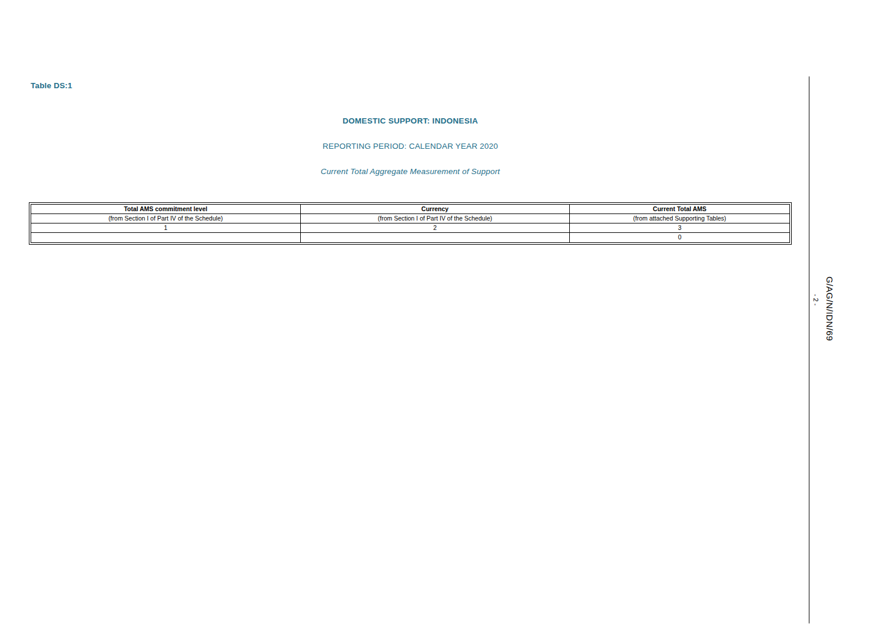Table DS:1
DOMESTIC SUPPORT: INDONESIA
REPORTING PERIOD: CALENDAR YEAR 2020
Current Total Aggregate Measurement of Support
| Total AMS commitment level | Currency | Current Total AMS |
| --- | --- | --- |
| (from Section I of Part IV of the Schedule) | (from Section I of Part IV of the Schedule) | (from attached Supporting Tables) |
| 1 | 2 | 3 |
| | | 0 |
G/AG/N/IDN/69
- 2 -